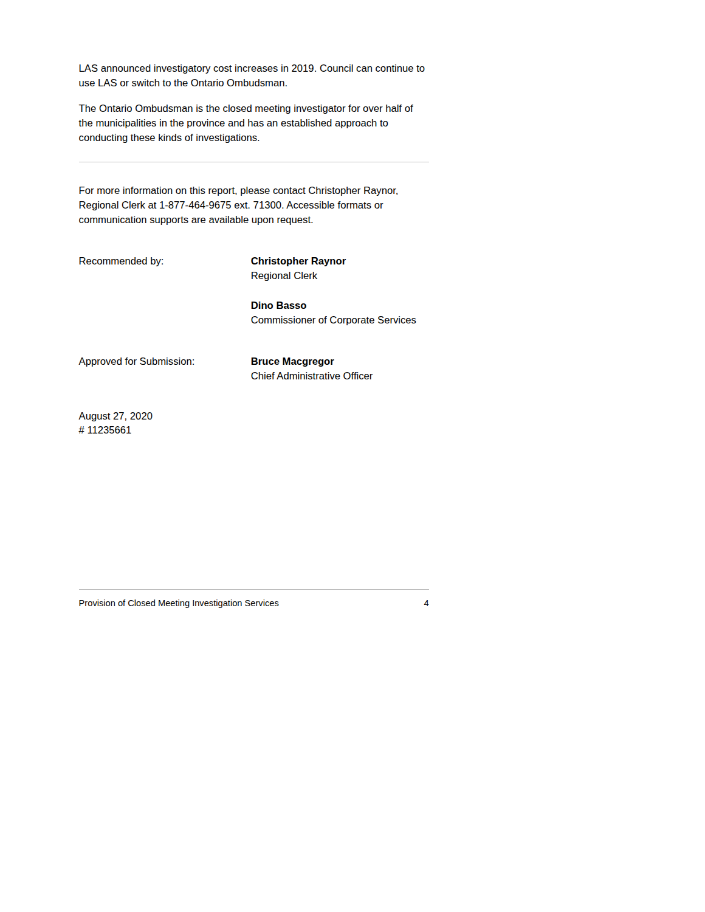LAS announced investigatory cost increases in 2019. Council can continue to use LAS or switch to the Ontario Ombudsman.
The Ontario Ombudsman is the closed meeting investigator for over half of the municipalities in the province and has an established approach to conducting these kinds of investigations.
For more information on this report, please contact Christopher Raynor, Regional Clerk at 1-877-464-9675 ext. 71300. Accessible formats or communication supports are available upon request.
Recommended by:
Christopher Raynor Regional Clerk
Dino Basso
Commissioner of Corporate Services
Approved for Submission:
Bruce Macgregor Chief Administrative Officer
August 27, 2020
# 11235661
Provision of Closed Meeting Investigation Services 4